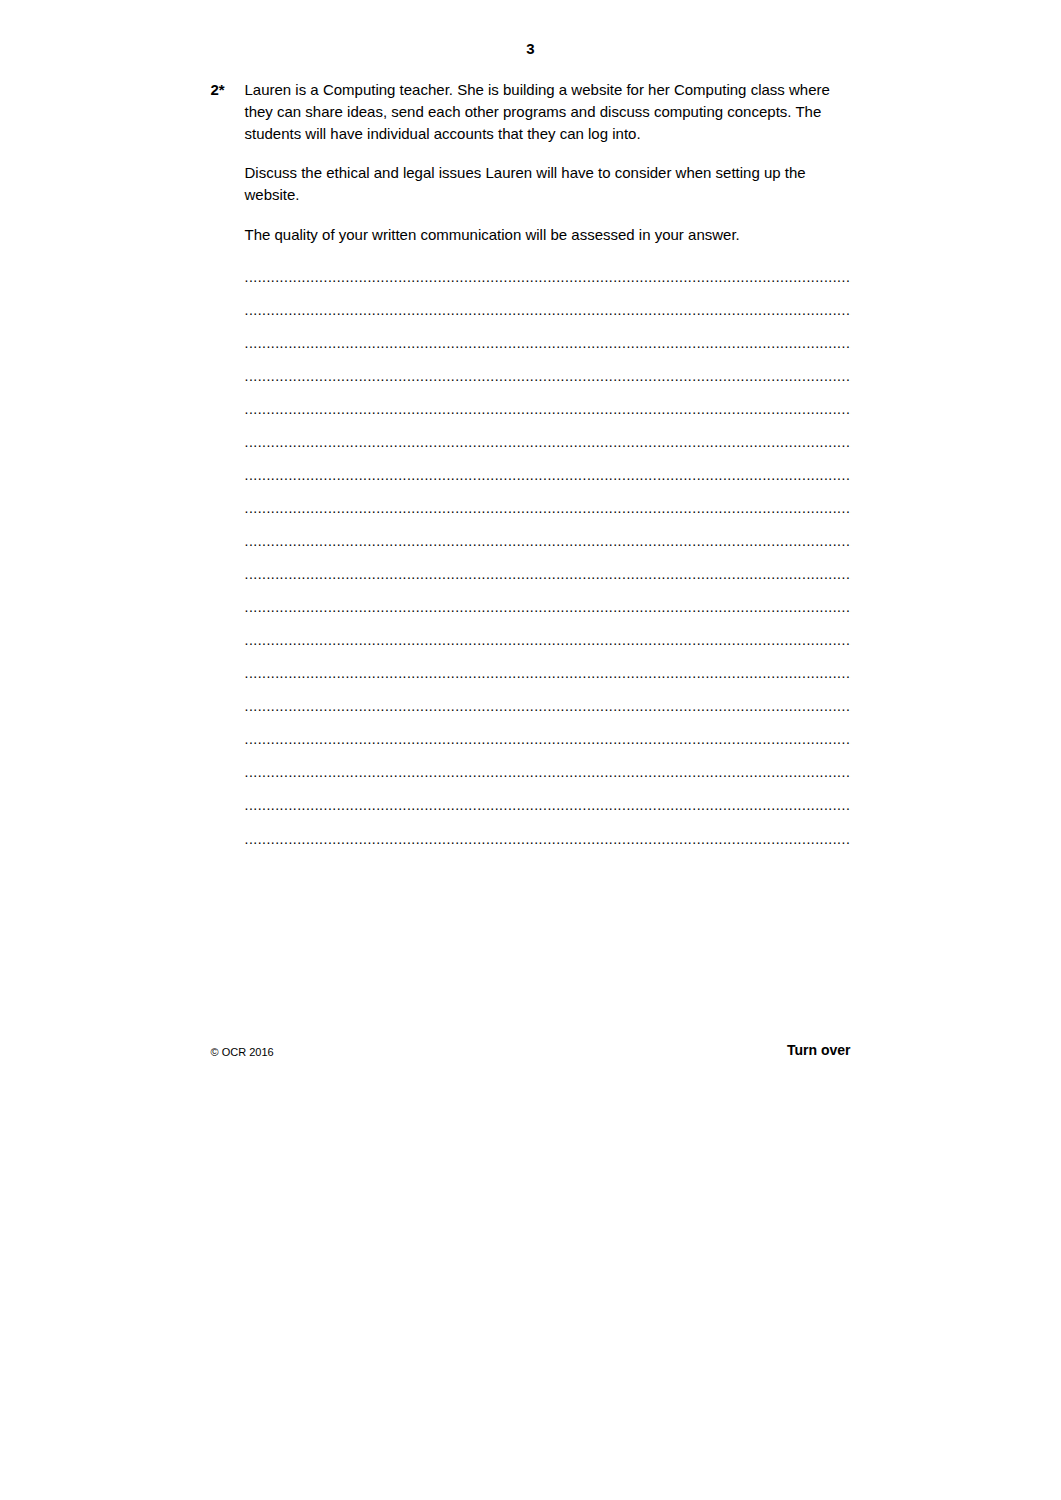3
2*
Lauren is a Computing teacher. She is building a website for her Computing class where they can share ideas, send each other programs and discuss computing concepts. The students will have individual accounts that they can log into.
Discuss the ethical and legal issues Lauren will have to consider when setting up the website.
The quality of your written communication will be assessed in your answer.
...................................................................................................................................................
...................................................................................................................................................
...................................................................................................................................................
...................................................................................................................................................
...................................................................................................................................................
...................................................................................................................................................
...................................................................................................................................................
...................................................................................................................................................
...................................................................................................................................................
...................................................................................................................................................
...................................................................................................................................................
...................................................................................................................................................
...................................................................................................................................................
...................................................................................................................................................
...................................................................................................................................................
...................................................................................................................................................
...................................................................................................................................................
.......................................................................................................................................... [6]
© OCR 2016
Turn over